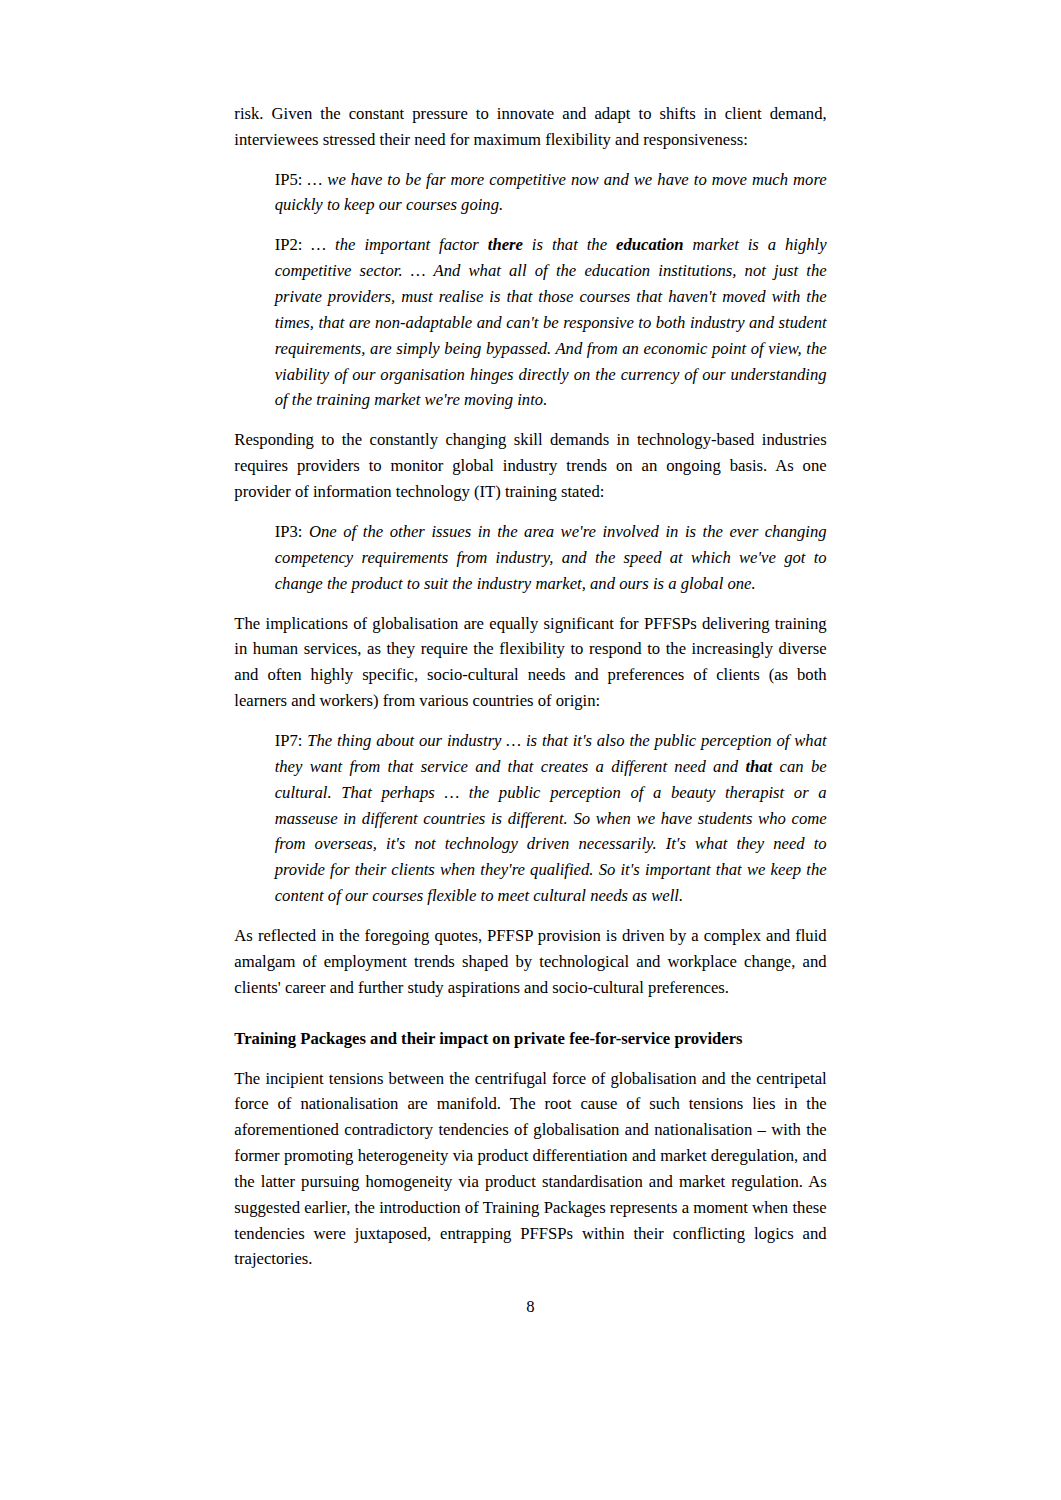risk. Given the constant pressure to innovate and adapt to shifts in client demand, interviewees stressed their need for maximum flexibility and responsiveness:
IP5: … we have to be far more competitive now and we have to move much more quickly to keep our courses going.
IP2: … the important factor there is that the education market is a highly competitive sector. … And what all of the education institutions, not just the private providers, must realise is that those courses that haven't moved with the times, that are non-adaptable and can't be responsive to both industry and student requirements, are simply being bypassed. And from an economic point of view, the viability of our organisation hinges directly on the currency of our understanding of the training market we're moving into.
Responding to the constantly changing skill demands in technology-based industries requires providers to monitor global industry trends on an ongoing basis. As one provider of information technology (IT) training stated:
IP3: One of the other issues in the area we're involved in is the ever changing competency requirements from industry, and the speed at which we've got to change the product to suit the industry market, and ours is a global one.
The implications of globalisation are equally significant for PFFSPs delivering training in human services, as they require the flexibility to respond to the increasingly diverse and often highly specific, socio-cultural needs and preferences of clients (as both learners and workers) from various countries of origin:
IP7: The thing about our industry … is that it's also the public perception of what they want from that service and that creates a different need and that can be cultural. That perhaps … the public perception of a beauty therapist or a masseuse in different countries is different. So when we have students who come from overseas, it's not technology driven necessarily. It's what they need to provide for their clients when they're qualified. So it's important that we keep the content of our courses flexible to meet cultural needs as well.
As reflected in the foregoing quotes, PFFSP provision is driven by a complex and fluid amalgam of employment trends shaped by technological and workplace change, and clients' career and further study aspirations and socio-cultural preferences.
Training Packages and their impact on private fee-for-service providers
The incipient tensions between the centrifugal force of globalisation and the centripetal force of nationalisation are manifold. The root cause of such tensions lies in the aforementioned contradictory tendencies of globalisation and nationalisation – with the former promoting heterogeneity via product differentiation and market deregulation, and the latter pursuing homogeneity via product standardisation and market regulation. As suggested earlier, the introduction of Training Packages represents a moment when these tendencies were juxtaposed, entrapping PFFSPs within their conflicting logics and trajectories.
8